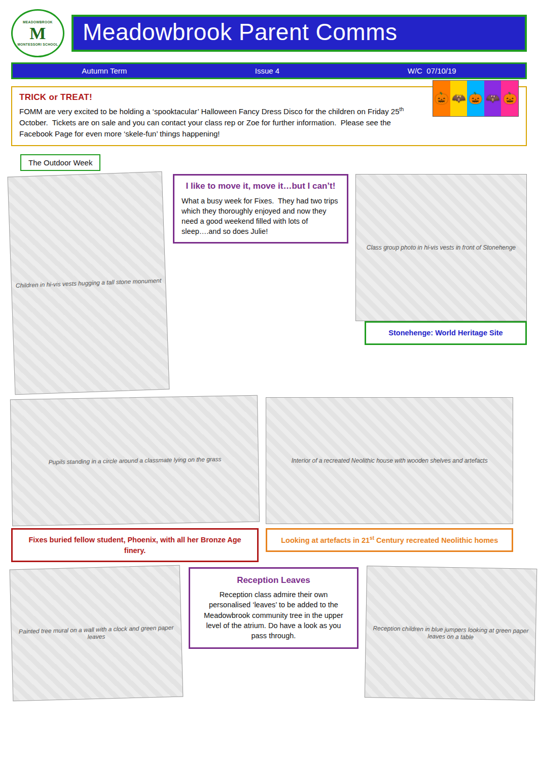Meadowbrook M Montessori School
Meadowbrook Parent Comms
Autumn Term Issue 4 W/C 07/10/19
🎃🦇🎃🦇🎃
TRICK or TREAT!
FOMM are very excited to be holding a ‘spooktacular’ Halloween Fancy Dress Disco for the children on Friday 25th October. Tickets are on sale and you can contact your class rep or Zoe for further information. Please see the Facebook Page for even more ‘skele-fun’ things happening!
The Outdoor Week
Children in hi-vis vests hugging a tall stone monument
I like to move it, move it…but I can’t!
What a busy week for Fixes. They had two trips which they thoroughly enjoyed and now they need a good weekend filled with lots of sleep….and so does Julie!
Class group photo in hi-vis vests in front of Stonehenge
Stonehenge: World Heritage Site
Pupils standing in a circle around a classmate lying on the grass
Fixes buried fellow student, Phoenix, with all her Bronze Age finery.
Interior of a recreated Neolithic house with wooden shelves and artefacts
Looking at artefacts in 21st Century recreated Neolithic homes
Painted tree mural on a wall with a clock and green paper leaves
Reception Leaves
Reception class admire their own personalised ‘leaves’ to be added to the Meadowbrook community tree in the upper level of the atrium. Do have a look as you pass through.
Reception children in blue jumpers looking at green paper leaves on a table